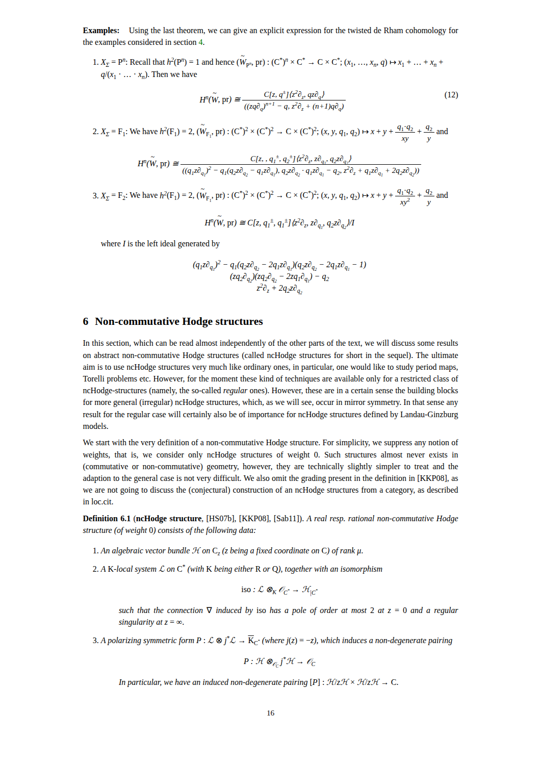Examples: Using the last theorem, we can give an explicit expression for the twisted de Rham cohomology for the examples considered in section 4.
XΣ = Pn: Recall that h2(Pn) = 1 and hence (~WPn, pr) : (C*)n × C* → C × C*; (x1, …, xn, q) ↦ x1 + … + xn + q/(x1 · … · xn). Then we have
(12) Hn(~W, pr) ≅ C[z, q±]⟨z2∂z, qz∂q⟩ ((zq∂q)n+1 − q, z2∂z + (n+1)q∂q)
XΣ = F1: We have h2(F1) = 2, (~WF1, pr) : (C*)2 × (C*)2 → C × (C*)2; (x, y, q1, q2) ↦ x + y + q1·q2 xy + q2 y and
Hn(~W, pr) ≅ C[z, , q1±, q2±]⟨z2∂z, z∂q1, q2z∂q2⟩ ((q1z∂q1)2 − q1(q2z∂q2 − q1z∂q1), q2z∂q2 · q1z∂q1 − q2, z2∂z + q1z∂q1 + 2q2z∂q2))
XΣ = F2: We have h2(F1) = 2, (~WF1, pr) : (C*)2 × (C*)2 → C × (C*)2; (x, y, q1, q2) ↦ x + y + q1·q2 xy2 + q2 y and
Hn(~W, pr) ≅ C[z, q1±, q1±]⟨z2∂z, z∂q1, q2z∂q2⟩/I
where I is the left ideal generated by
(q1z∂q1)2 − q1(q2z∂q2 − 2q1z∂q1)(q2z∂q2 − 2q1z∂q1 − 1)
(zq2∂q2)(zq2∂q2 − 2zq1∂q1) − q2
z2∂z + 2q2z∂q2
6 Non-commutative Hodge structures
In this section, which can be read almost independently of the other parts of the text, we will discuss some results on abstract non-commutative Hodge structures (called ncHodge structures for short in the sequel). The ultimate aim is to use ncHodge structures very much like ordinary ones, in particular, one would like to study period maps, Torelli problems etc. However, for the moment these kind of techniques are available only for a restricted class of ncHodge-structures (namely, the so-called regular ones). However, these are in a certain sense the building blocks for more general (irregular) ncHodge structures, which, as we will see, occur in mirror symmetry. In that sense any result for the regular case will certainly also be of importance for ncHodge structures defined by Landau-Ginzburg models.
We start with the very definition of a non-commutative Hodge structure. For simplicity, we suppress any notion of weights, that is, we consider only ncHodge structures of weight 0. Such structures almost never exists in (commutative or non-commutative) geometry, however, they are technically slightly simpler to treat and the adaption to the general case is not very difficult. We also omit the grading present in the definition in [KKP08], as we are not going to discuss the (conjectural) construction of an ncHodge structures from a category, as described in loc.cit.
Definition 6.1 (ncHodge structure, [HS07b], [KKP08], [Sab11]). A real resp. rational non-commutative Hodge structure (of weight 0) consists of the following data:
An algebraic vector bundle ℋ on Cz (z being a fixed coordinate on C) of rank μ.
A K-local system ℒ on C* (with K being either R or Q), together with an isomorphism
iso : ℒ ⊗K 𝒪C* → ℋ|C*
such that the connection ∇ induced by iso has a pole of order at most 2 at z = 0 and a regular singularity at z = ∞.
A polarizing symmetric form P : ℒ ⊗ j*ℒ → KC* (where j(z) = −z), which induces a non-degenerate pairing
P : ℋ ⊗𝒪C j*ℋ → 𝒪C
In particular, we have an induced non-degenerate pairing [P] : ℋ/zℋ × ℋ/zℋ → C.
16